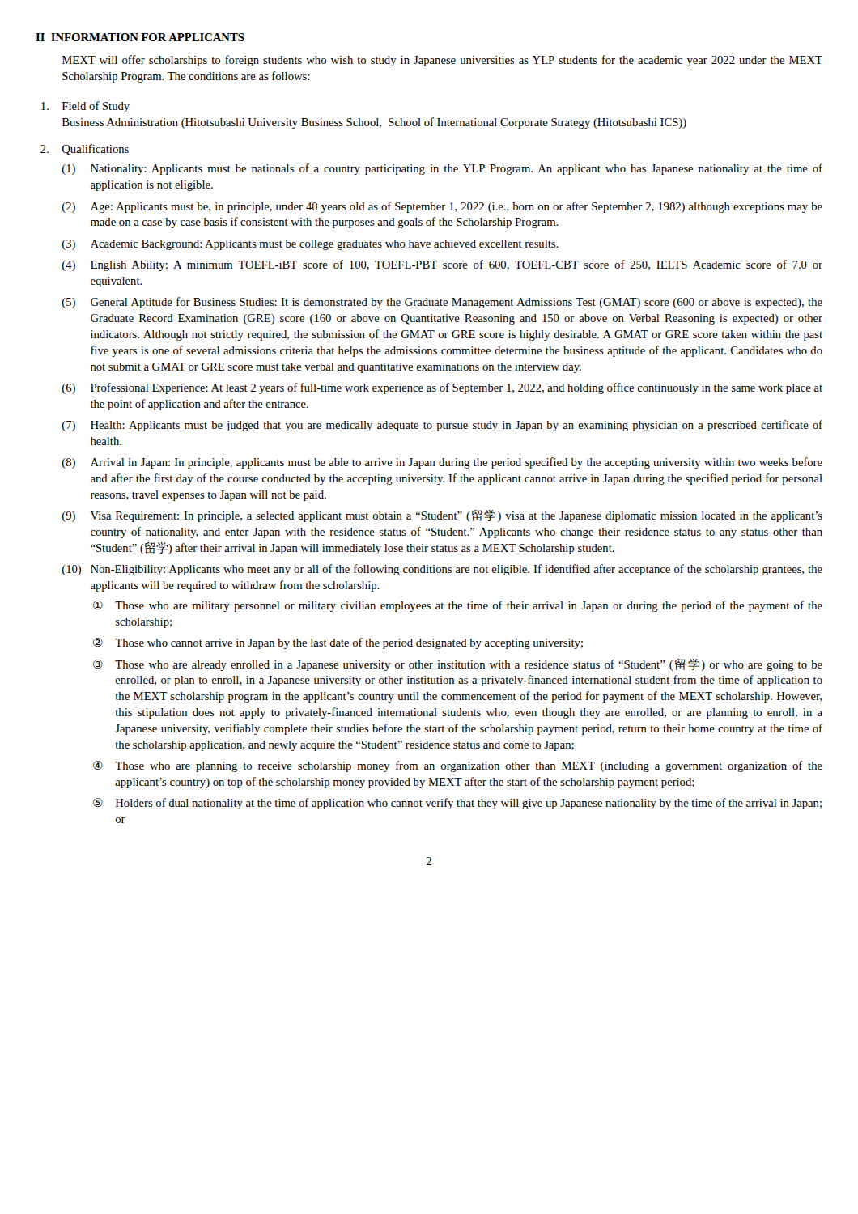II INFORMATION FOR APPLICANTS
MEXT will offer scholarships to foreign students who wish to study in Japanese universities as YLP students for the academic year 2022 under the MEXT Scholarship Program. The conditions are as follows:
1. Field of Study
Business Administration (Hitotsubashi University Business School, School of International Corporate Strategy (Hitotsubashi ICS))
2. Qualifications
(1) Nationality: Applicants must be nationals of a country participating in the YLP Program. An applicant who has Japanese nationality at the time of application is not eligible.
(2) Age: Applicants must be, in principle, under 40 years old as of September 1, 2022 (i.e., born on or after September 2, 1982) although exceptions may be made on a case by case basis if consistent with the purposes and goals of the Scholarship Program.
(3) Academic Background: Applicants must be college graduates who have achieved excellent results.
(4) English Ability: A minimum TOEFL-iBT score of 100, TOEFL-PBT score of 600, TOEFL-CBT score of 250, IELTS Academic score of 7.0 or equivalent.
(5) General Aptitude for Business Studies: It is demonstrated by the Graduate Management Admissions Test (GMAT) score (600 or above is expected), the Graduate Record Examination (GRE) score (160 or above on Quantitative Reasoning and 150 or above on Verbal Reasoning is expected) or other indicators. Although not strictly required, the submission of the GMAT or GRE score is highly desirable. A GMAT or GRE score taken within the past five years is one of several admissions criteria that helps the admissions committee determine the business aptitude of the applicant. Candidates who do not submit a GMAT or GRE score must take verbal and quantitative examinations on the interview day.
(6) Professional Experience: At least 2 years of full-time work experience as of September 1, 2022, and holding office continuously in the same work place at the point of application and after the entrance.
(7) Health: Applicants must be judged that you are medically adequate to pursue study in Japan by an examining physician on a prescribed certificate of health.
(8) Arrival in Japan: In principle, applicants must be able to arrive in Japan during the period specified by the accepting university within two weeks before and after the first day of the course conducted by the accepting university. If the applicant cannot arrive in Japan during the specified period for personal reasons, travel expenses to Japan will not be paid.
(9) Visa Requirement: In principle, a selected applicant must obtain a “Student” (留学) visa at the Japanese diplomatic mission located in the applicant’s country of nationality, and enter Japan with the residence status of “Student.” Applicants who change their residence status to any status other than “Student” (留学) after their arrival in Japan will immediately lose their status as a MEXT Scholarship student.
(10) Non-Eligibility: Applicants who meet any or all of the following conditions are not eligible. If identified after acceptance of the scholarship grantees, the applicants will be required to withdraw from the scholarship.
① Those who are military personnel or military civilian employees at the time of their arrival in Japan or during the period of the payment of the scholarship;
② Those who cannot arrive in Japan by the last date of the period designated by accepting university;
③ Those who are already enrolled in a Japanese university or other institution with a residence status of “Student” (留学) or who are going to be enrolled, or plan to enroll, in a Japanese university or other institution as a privately-financed international student from the time of application to the MEXT scholarship program in the applicant’s country until the commencement of the period for payment of the MEXT scholarship. However, this stipulation does not apply to privately-financed international students who, even though they are enrolled, or are planning to enroll, in a Japanese university, verifiably complete their studies before the start of the scholarship payment period, return to their home country at the time of the scholarship application, and newly acquire the “Student” residence status and come to Japan;
④ Those who are planning to receive scholarship money from an organization other than MEXT (including a government organization of the applicant’s country) on top of the scholarship money provided by MEXT after the start of the scholarship payment period;
⑤ Holders of dual nationality at the time of application who cannot verify that they will give up Japanese nationality by the time of the arrival in Japan; or
2